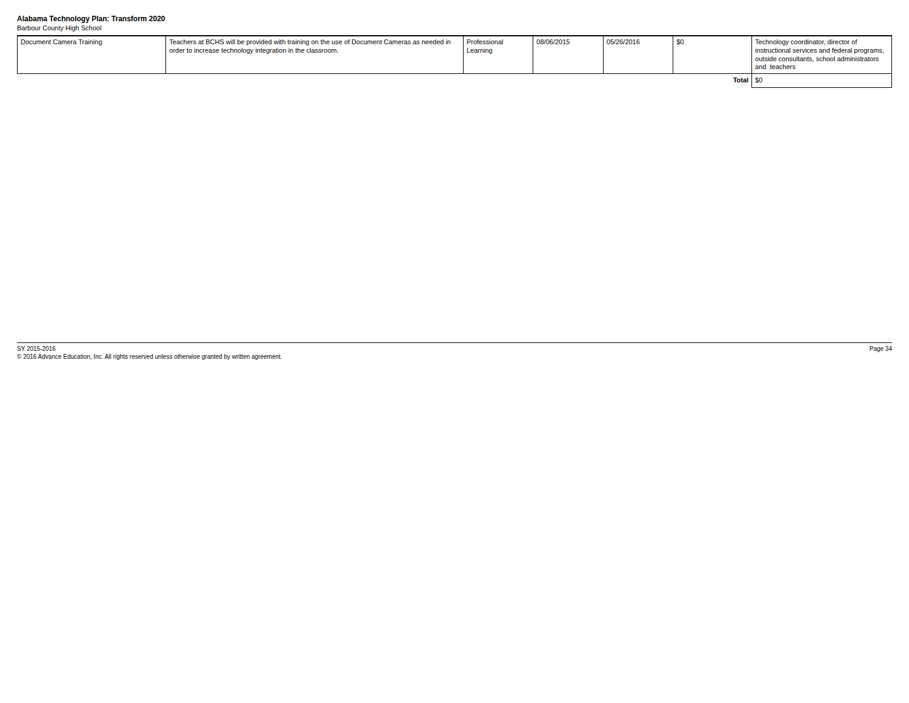Alabama Technology Plan: Transform 2020
Barbour County High School
| Document Camera Training | Teachers at BCHS will be provided with training on the use of Document Cameras as needed in order to increase technology integration in the classroom. | Professional Learning | 08/06/2015 | 05/26/2016 | $0 | Technology coordinator, director of instructional services and federal programs, outside consultants, school administrators and teachers |
| | Total | $0 |
SY 2015-2016 Page 34 © 2016 Advance Education, Inc. All rights reserved unless otherwise granted by written agreement.